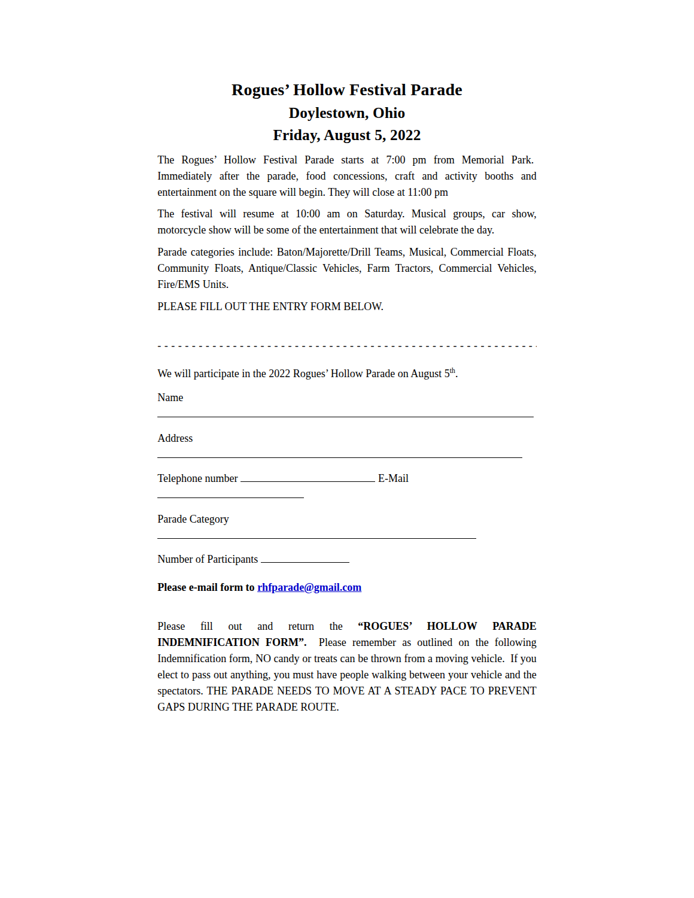Rogues’ Hollow Festival Parade
Doylestown, Ohio
Friday, August 5, 2022
The Rogues’ Hollow Festival Parade starts at 7:00 pm from Memorial Park. Immediately after the parade, food concessions, craft and activity booths and entertainment on the square will begin. They will close at 11:00 pm
The festival will resume at 10:00 am on Saturday. Musical groups, car show, motorcycle show will be some of the entertainment that will celebrate the day.
Parade categories include: Baton/Majorette/Drill Teams, Musical, Commercial Floats, Community Floats, Antique/Classic Vehicles, Farm Tractors, Commercial Vehicles, Fire/EMS Units.
PLEASE FILL OUT THE ENTRY FORM BELOW.
- - - - - - - - - - - - - - - - - - - - - - - - - - - - - - - - - - - - - - - - - - - - - - - - - - - - - - - - - - - - - - - - -
We will participate in the 2022 Rogues’ Hollow Parade on August 5th.
Name
Address
Telephone number E-Mail
Parade Category
Number of Participants
Please e-mail form to rhfparade@gmail.com
Please fill out and return the “ROGUES’ HOLLOW PARADE INDEMNIFICATION FORM”. Please remember as outlined on the following Indemnification form, NO candy or treats can be thrown from a moving vehicle. If you elect to pass out anything, you must have people walking between your vehicle and the spectators. THE PARADE NEEDS TO MOVE AT A STEADY PACE TO PREVENT GAPS DURING THE PARADE ROUTE.